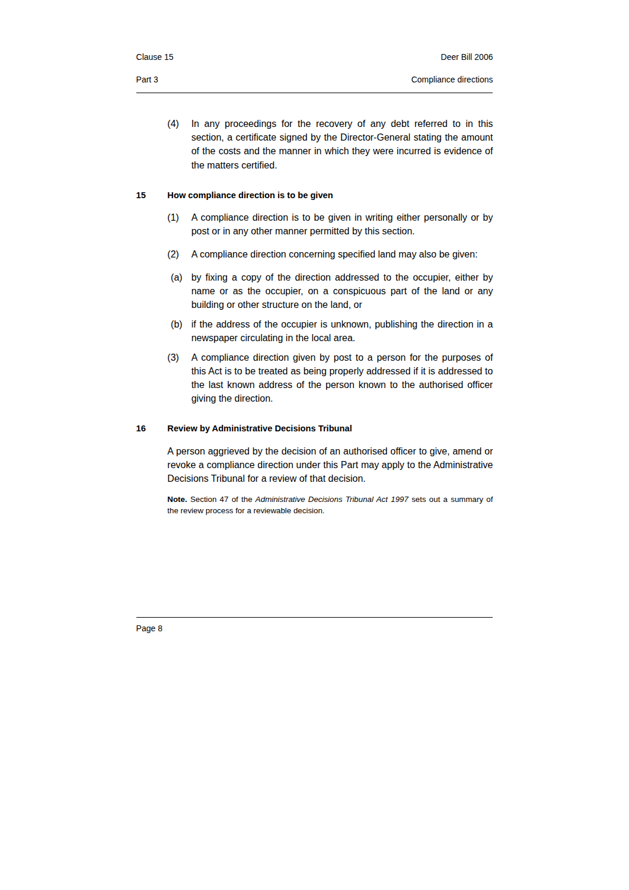Clause 15
Deer Bill 2006
Part 3
Compliance directions
(4)
In any proceedings for the recovery of any debt referred to in this section, a certificate signed by the Director-General stating the amount of the costs and the manner in which they were incurred is evidence of the matters certified.
15 How compliance direction is to be given
(1)
A compliance direction is to be given in writing either personally or by post or in any other manner permitted by this section.
(2)
A compliance direction concerning specified land may also be given:
(a)
by fixing a copy of the direction addressed to the occupier, either by name or as the occupier, on a conspicuous part of the land or any building or other structure on the land, or
(b)
if the address of the occupier is unknown, publishing the direction in a newspaper circulating in the local area.
(3)
A compliance direction given by post to a person for the purposes of this Act is to be treated as being properly addressed if it is addressed to the last known address of the person known to the authorised officer giving the direction.
16 Review by Administrative Decisions Tribunal
A person aggrieved by the decision of an authorised officer to give, amend or revoke a compliance direction under this Part may apply to the Administrative Decisions Tribunal for a review of that decision.
Note. Section 47 of the Administrative Decisions Tribunal Act 1997 sets out a summary of the review process for a reviewable decision.
Page 8